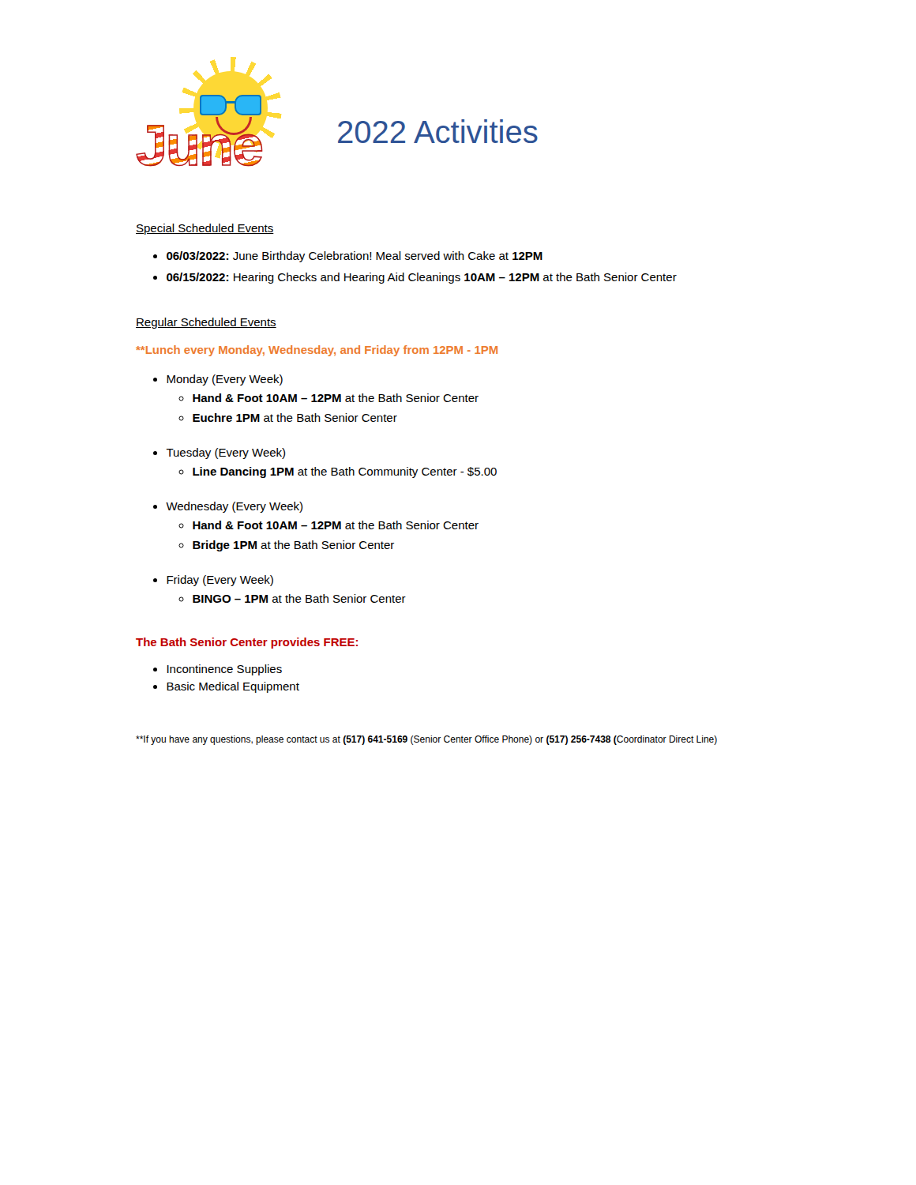June
2022 Activities
Special Scheduled Events
06/03/2022: June Birthday Celebration! Meal served with Cake at 12PM
06/15/2022: Hearing Checks and Hearing Aid Cleanings 10AM – 12PM at the Bath Senior Center
Regular Scheduled Events
**Lunch every Monday, Wednesday, and Friday from 12PM - 1PM
Monday (Every Week)
Hand & Foot 10AM – 12PM at the Bath Senior Center
Euchre 1PM at the Bath Senior Center
Tuesday (Every Week)
Line Dancing 1PM at the Bath Community Center - $5.00
Wednesday (Every Week)
Hand & Foot 10AM – 12PM at the Bath Senior Center
Bridge 1PM at the Bath Senior Center
Friday (Every Week)
BINGO – 1PM at the Bath Senior Center
The Bath Senior Center provides FREE:
Incontinence Supplies
Basic Medical Equipment
**If you have any questions, please contact us at (517) 641-5169 (Senior Center Office Phone) or (517) 256-7438 (Coordinator Direct Line)